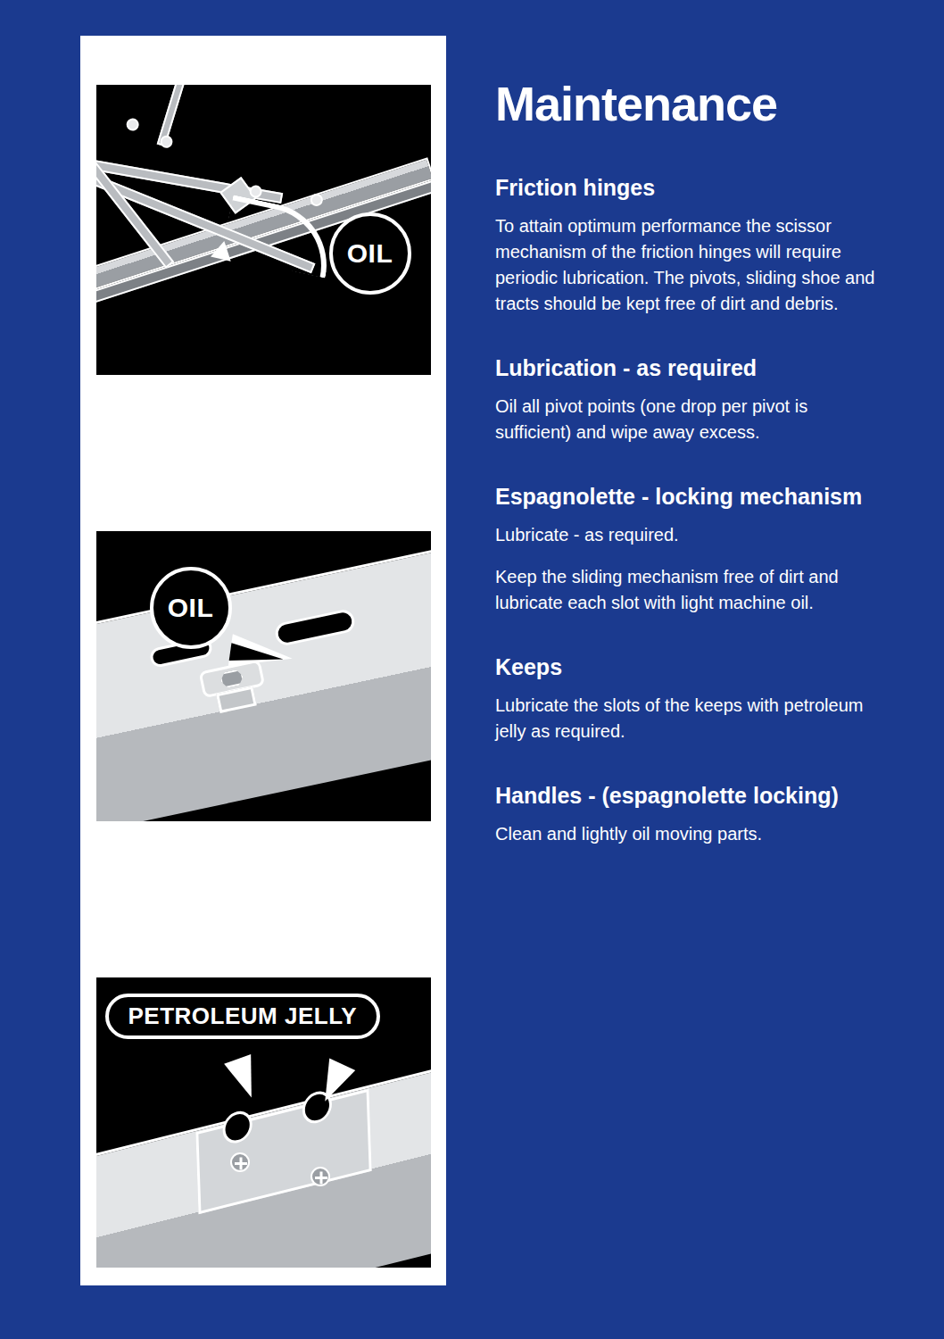OIL
OIL
PETROLEUM JELLY
Maintenance
Friction hinges
To attain optimum performance the scissor mechanism of the friction hinges will require periodic lubrication. The pivots, sliding shoe and tracts should be kept free of dirt and debris.
Lubrication - as required
Oil all pivot points (one drop per pivot is sufficient) and wipe away excess.
Espagnolette - locking mechanism
Lubricate - as required.
Keep the sliding mechanism free of dirt and lubricate each slot with light machine oil.
Keeps
Lubricate the slots of the keeps with petroleum jelly as required.
Handles - (espagnolette locking)
Clean and lightly oil moving parts.